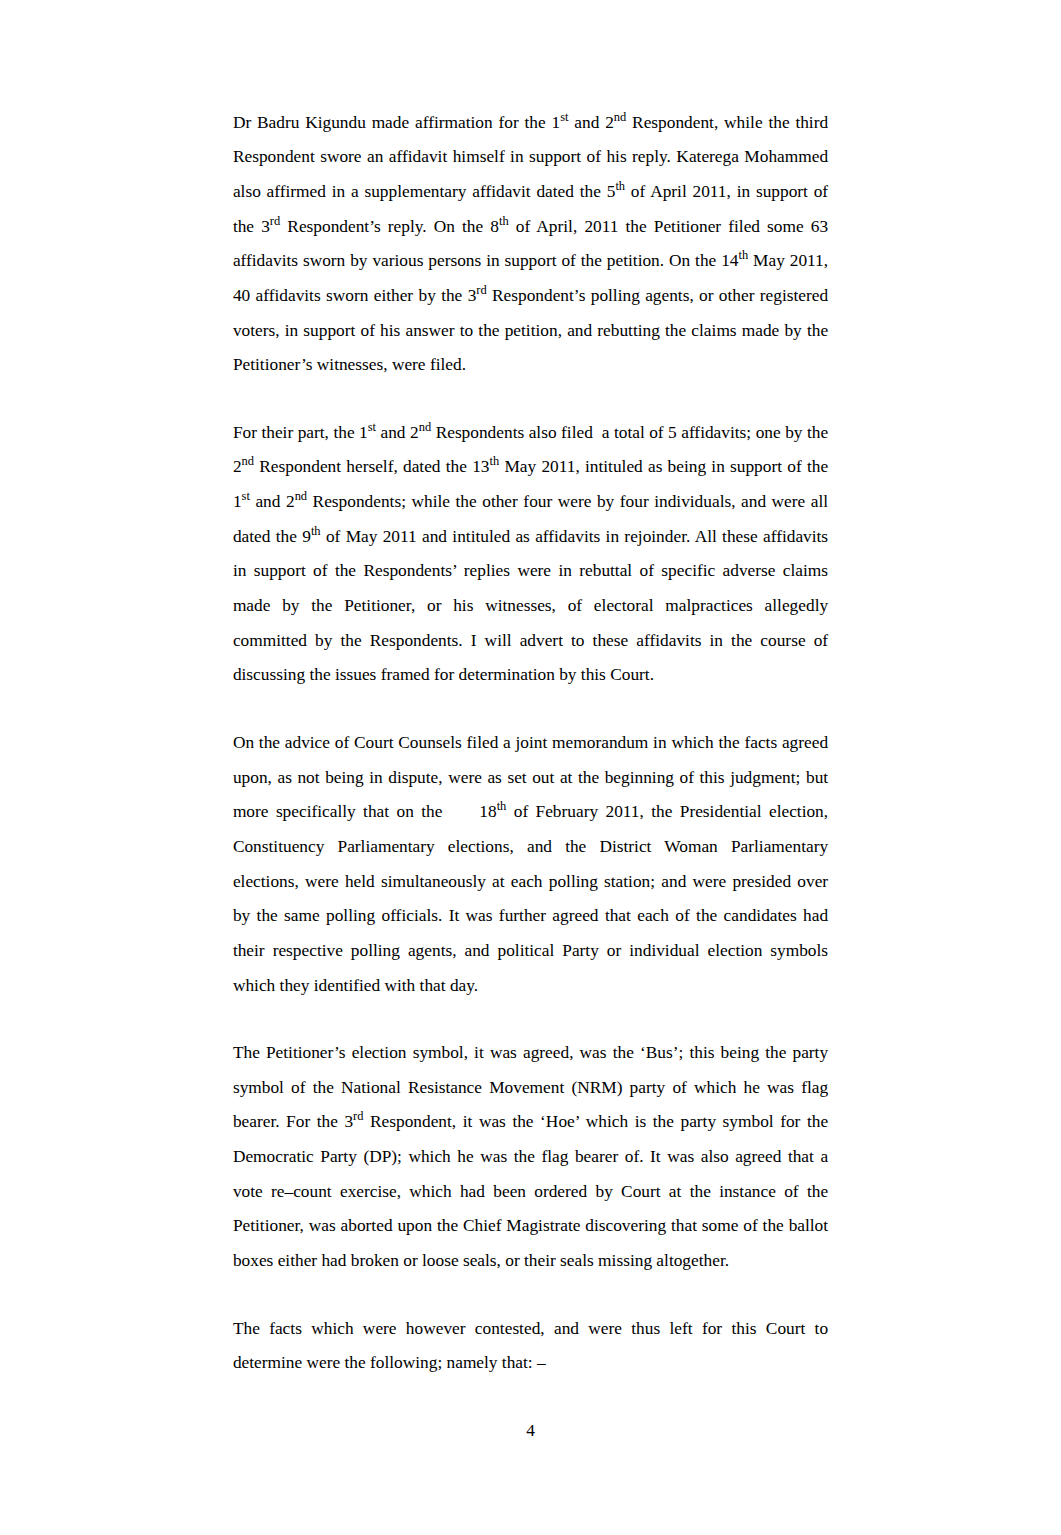Dr Badru Kigundu made affirmation for the 1st and 2nd Respondent, while the third Respondent swore an affidavit himself in support of his reply. Katerega Mohammed also affirmed in a supplementary affidavit dated the 5th of April 2011, in support of the 3rd Respondent’s reply. On the 8th of April, 2011 the Petitioner filed some 63 affidavits sworn by various persons in support of the petition. On the 14th May 2011, 40 affidavits sworn either by the 3rd Respondent’s polling agents, or other registered voters, in support of his answer to the petition, and rebutting the claims made by the Petitioner’s witnesses, were filed.
For their part, the 1st and 2nd Respondents also filed a total of 5 affidavits; one by the 2nd Respondent herself, dated the 13th May 2011, intituled as being in support of the 1st and 2nd Respondents; while the other four were by four individuals, and were all dated the 9th of May 2011 and intituled as affidavits in rejoinder. All these affidavits in support of the Respondents’ replies were in rebuttal of specific adverse claims made by the Petitioner, or his witnesses, of electoral malpractices allegedly committed by the Respondents. I will advert to these affidavits in the course of discussing the issues framed for determination by this Court.
On the advice of Court Counsels filed a joint memorandum in which the facts agreed upon, as not being in dispute, were as set out at the beginning of this judgment; but more specifically that on the 18th of February 2011, the Presidential election, Constituency Parliamentary elections, and the District Woman Parliamentary elections, were held simultaneously at each polling station; and were presided over by the same polling officials. It was further agreed that each of the candidates had their respective polling agents, and political Party or individual election symbols which they identified with that day.
The Petitioner’s election symbol, it was agreed, was the ‘Bus’; this being the party symbol of the National Resistance Movement (NRM) party of which he was flag bearer. For the 3rd Respondent, it was the ‘Hoe’ which is the party symbol for the Democratic Party (DP); which he was the flag bearer of. It was also agreed that a vote re–count exercise, which had been ordered by Court at the instance of the Petitioner, was aborted upon the Chief Magistrate discovering that some of the ballot boxes either had broken or loose seals, or their seals missing altogether.
The facts which were however contested, and were thus left for this Court to determine were the following; namely that: –
4